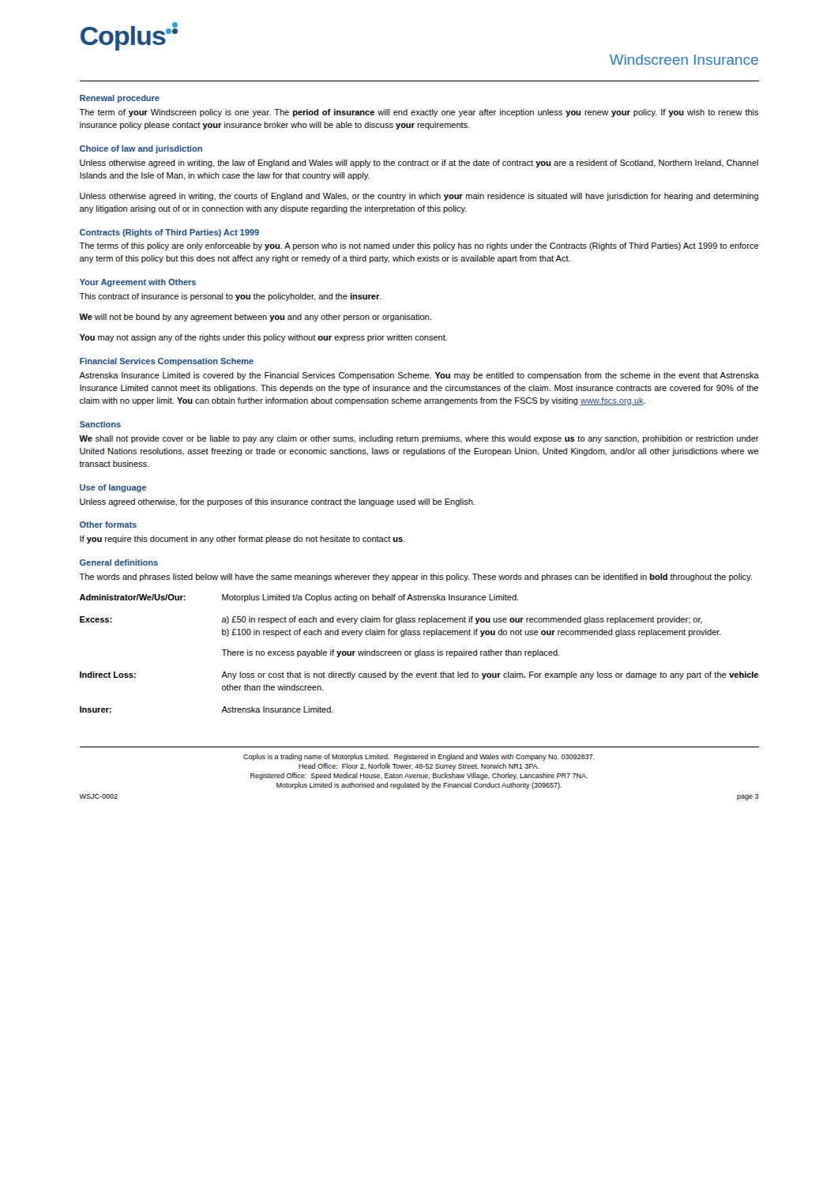Coplus
Windscreen Insurance
Renewal procedure
The term of your Windscreen policy is one year. The period of insurance will end exactly one year after inception unless you renew your policy. If you wish to renew this insurance policy please contact your insurance broker who will be able to discuss your requirements.
Choice of law and jurisdiction
Unless otherwise agreed in writing, the law of England and Wales will apply to the contract or if at the date of contract you are a resident of Scotland, Northern Ireland, Channel Islands and the Isle of Man, in which case the law for that country will apply.
Unless otherwise agreed in writing, the courts of England and Wales, or the country in which your main residence is situated will have jurisdiction for hearing and determining any litigation arising out of or in connection with any dispute regarding the interpretation of this policy.
Contracts (Rights of Third Parties) Act 1999
The terms of this policy are only enforceable by you. A person who is not named under this policy has no rights under the Contracts (Rights of Third Parties) Act 1999 to enforce any term of this policy but this does not affect any right or remedy of a third party, which exists or is available apart from that Act.
Your Agreement with Others
This contract of insurance is personal to you the policyholder, and the insurer.
We will not be bound by any agreement between you and any other person or organisation.
You may not assign any of the rights under this policy without our express prior written consent.
Financial Services Compensation Scheme
Astrenska Insurance Limited is covered by the Financial Services Compensation Scheme. You may be entitled to compensation from the scheme in the event that Astrenska Insurance Limited cannot meet its obligations. This depends on the type of insurance and the circumstances of the claim. Most insurance contracts are covered for 90% of the claim with no upper limit. You can obtain further information about compensation scheme arrangements from the FSCS by visiting www.fscs.org.uk.
Sanctions
We shall not provide cover or be liable to pay any claim or other sums, including return premiums, where this would expose us to any sanction, prohibition or restriction under United Nations resolutions, asset freezing or trade or economic sanctions, laws or regulations of the European Union, United Kingdom, and/or all other jurisdictions where we transact business.
Use of language
Unless agreed otherwise, for the purposes of this insurance contract the language used will be English.
Other formats
If you require this document in any other format please do not hesitate to contact us.
General definitions
The words and phrases listed below will have the same meanings wherever they appear in this policy. These words and phrases can be identified in bold throughout the policy.
| Administrator/We/Us/Our: | Motorplus Limited t/a Coplus acting on behalf of Astrenska Insurance Limited. |
| Excess: | a) £50 in respect of each and every claim for glass replacement if you use our recommended glass replacement provider; or, b) £100 in respect of each and every claim for glass replacement if you do not use our recommended glass replacement provider. There is no excess payable if your windscreen or glass is repaired rather than replaced. |
| Indirect Loss: | Any loss or cost that is not directly caused by the event that led to your claim . For example any loss or damage to any part of the vehicle other than the windscreen. |
| Insurer: | Astrenska Insurance Limited. |
Coplus is a trading name of Motorplus Limited. Registered in England and Wales with Company No. 03092837.
Head Office: Floor 2, Norfolk Tower, 48-52 Surrey Street, Norwich NR1 3PA.
Registered Office: Speed Medical House, Eaton Avenue, Buckshaw Village, Chorley, Lancashire PR7 7NA.
Motorplus Limited is authorised and regulated by the Financial Conduct Authority (309657).
WSJC-0002 page 3